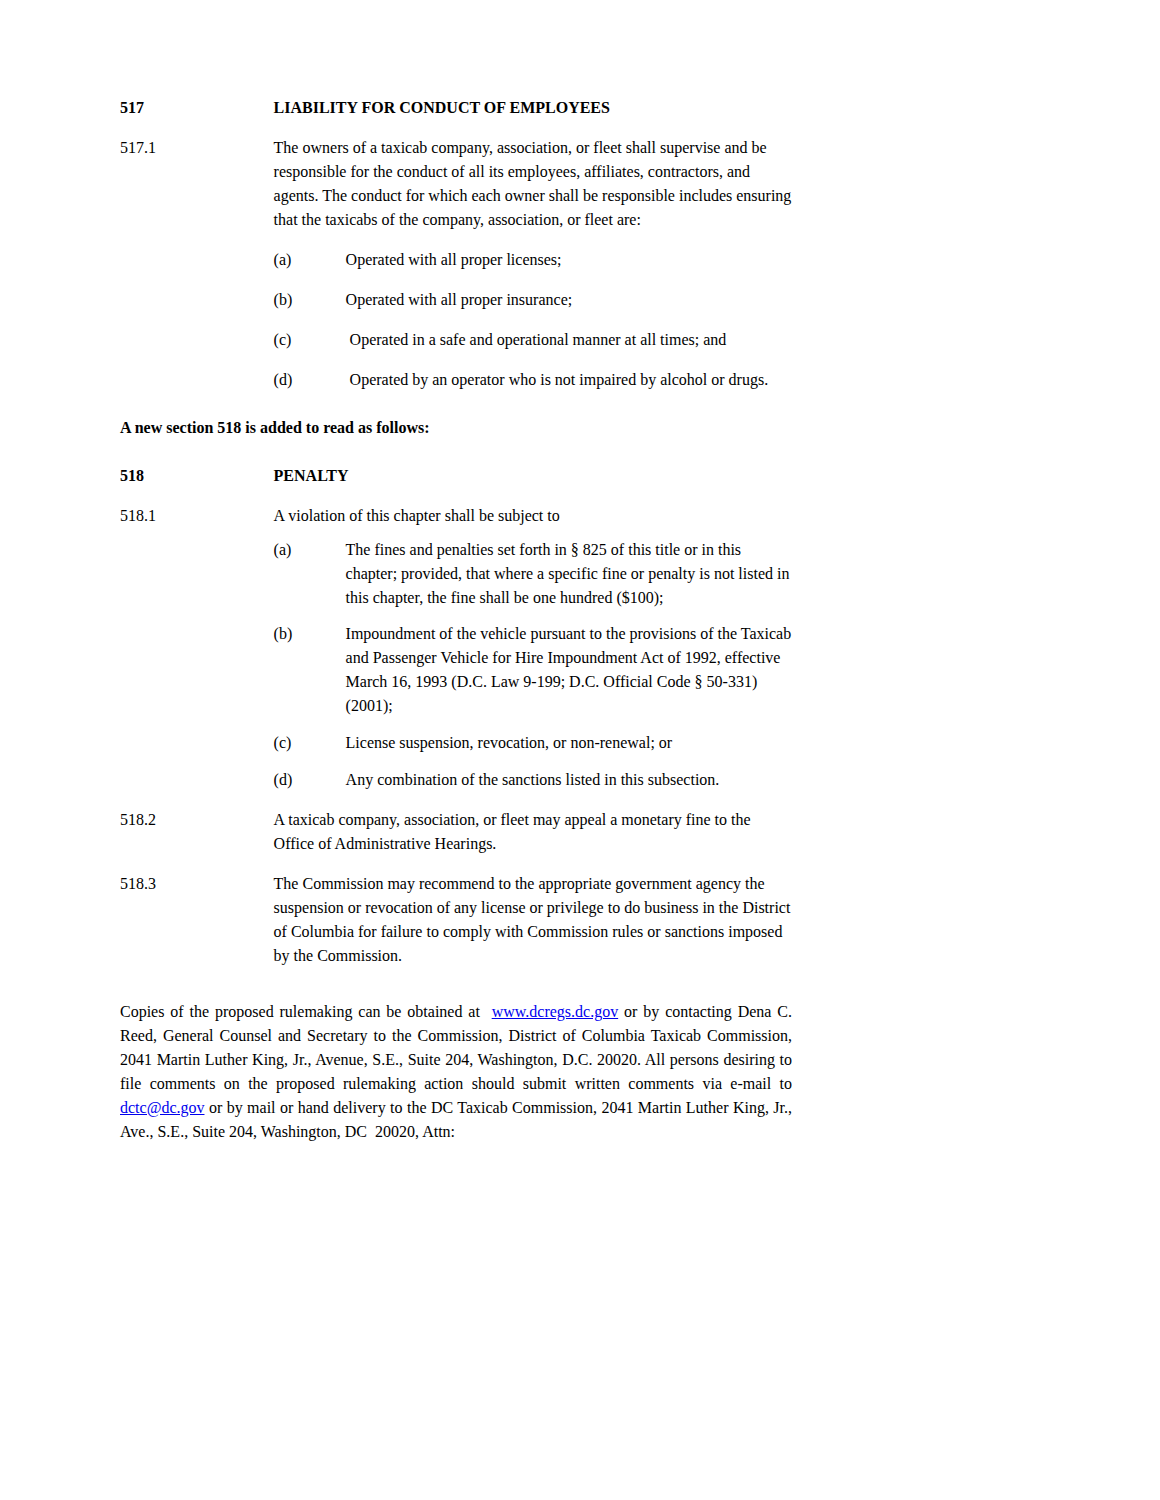517 LIABILITY FOR CONDUCT OF EMPLOYEES
517.1 The owners of a taxicab company, association, or fleet shall supervise and be responsible for the conduct of all its employees, affiliates, contractors, and agents. The conduct for which each owner shall be responsible includes ensuring that the taxicabs of the company, association, or fleet are:
(a) Operated with all proper licenses;
(b) Operated with all proper insurance;
(c) Operated in a safe and operational manner at all times; and
(d) Operated by an operator who is not impaired by alcohol or drugs.
A new section 518 is added to read as follows:
518 PENALTY
518.1 A violation of this chapter shall be subject to
(a) The fines and penalties set forth in § 825 of this title or in this chapter; provided, that where a specific fine or penalty is not listed in this chapter, the fine shall be one hundred ($100);
(b) Impoundment of the vehicle pursuant to the provisions of the Taxicab and Passenger Vehicle for Hire Impoundment Act of 1992, effective March 16, 1993 (D.C. Law 9-199; D.C. Official Code § 50-331) (2001);
(c) License suspension, revocation, or non-renewal; or
(d) Any combination of the sanctions listed in this subsection.
518.2 A taxicab company, association, or fleet may appeal a monetary fine to the Office of Administrative Hearings.
518.3 The Commission may recommend to the appropriate government agency the suspension or revocation of any license or privilege to do business in the District of Columbia for failure to comply with Commission rules or sanctions imposed by the Commission.
Copies of the proposed rulemaking can be obtained at www.dcregs.dc.gov or by contacting Dena C. Reed, General Counsel and Secretary to the Commission, District of Columbia Taxicab Commission, 2041 Martin Luther King, Jr., Avenue, S.E., Suite 204, Washington, D.C. 20020. All persons desiring to file comments on the proposed rulemaking action should submit written comments via e-mail to dctc@dc.gov or by mail or hand delivery to the DC Taxicab Commission, 2041 Martin Luther King, Jr., Ave., S.E., Suite 204, Washington, DC 20020, Attn: